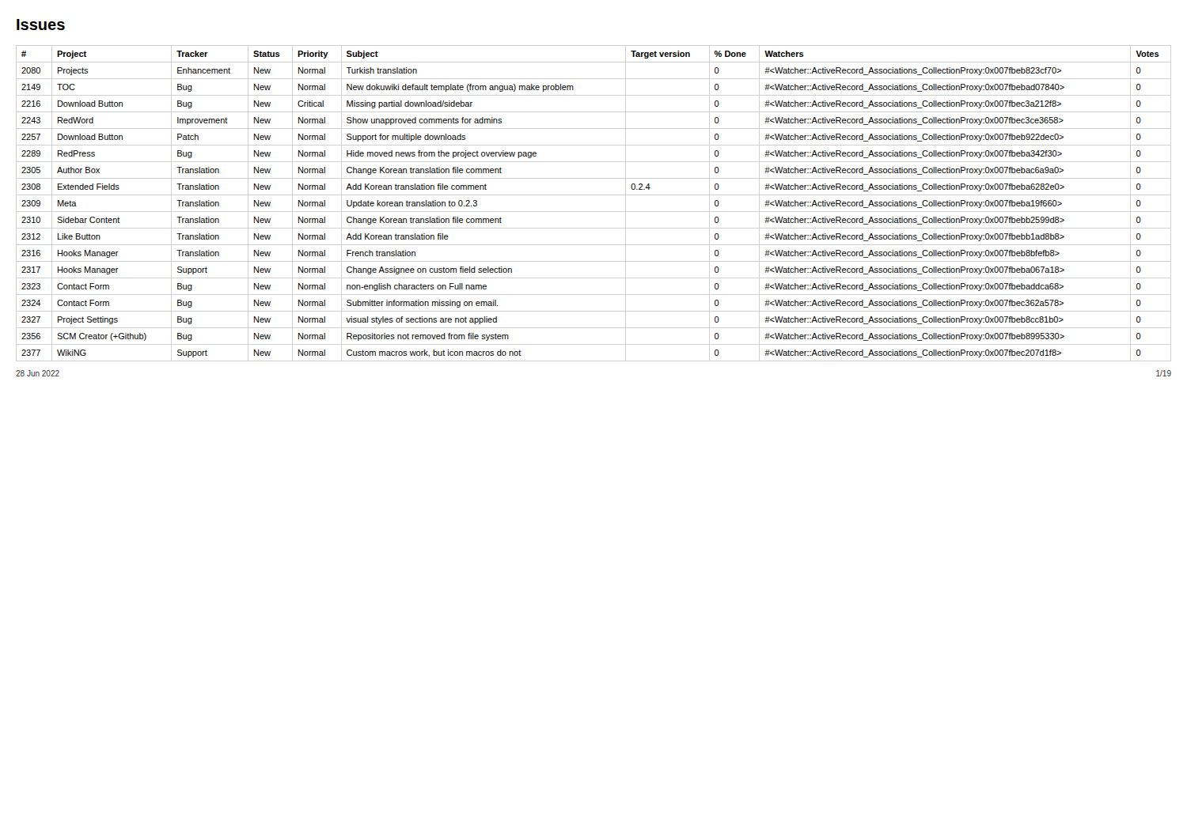Issues
| # | Project | Tracker | Status | Priority | Subject | Target version | % Done | Watchers | Votes |
| --- | --- | --- | --- | --- | --- | --- | --- | --- | --- |
| 2080 | Projects | Enhancement | New | Normal | Turkish translation | | 0 | #<Watcher::ActiveRecord_Associations_CollectionProxy:0x007fbeb823cf70> | 0 |
| 2149 | TOC | Bug | New | Normal | New dokuwiki default template (from angua) make problem | | 0 | #<Watcher::ActiveRecord_Associations_CollectionProxy:0x007fbebad07840> | 0 |
| 2216 | Download Button | Bug | New | Critical | Missing partial download/sidebar | | 0 | #<Watcher::ActiveRecord_Associations_CollectionProxy:0x007fbec3a212f8> | 0 |
| 2243 | RedWord | Improvement | New | Normal | Show unapproved comments for admins | | 0 | #<Watcher::ActiveRecord_Associations_CollectionProxy:0x007fbec3ce3658> | 0 |
| 2257 | Download Button | Patch | New | Normal | Support for multiple downloads | | 0 | #<Watcher::ActiveRecord_Associations_CollectionProxy:0x007fbeb922dec0> | 0 |
| 2289 | RedPress | Bug | New | Normal | Hide moved news from the project overview page | | 0 | #<Watcher::ActiveRecord_Associations_CollectionProxy:0x007fbeba342f30> | 0 |
| 2305 | Author Box | Translation | New | Normal | Change Korean translation file comment | | 0 | #<Watcher::ActiveRecord_Associations_CollectionProxy:0x007fbebac6a9a0> | 0 |
| 2308 | Extended Fields | Translation | New | Normal | Add Korean translation file comment | 0.2.4 | 0 | #<Watcher::ActiveRecord_Associations_CollectionProxy:0x007fbeba6282e0> | 0 |
| 2309 | Meta | Translation | New | Normal | Update korean translation to 0.2.3 | | 0 | #<Watcher::ActiveRecord_Associations_CollectionProxy:0x007fbeba19f660> | 0 |
| 2310 | Sidebar Content | Translation | New | Normal | Change Korean translation file comment | | 0 | #<Watcher::ActiveRecord_Associations_CollectionProxy:0x007fbebb2599d8> | 0 |
| 2312 | Like Button | Translation | New | Normal | Add Korean translation file | | 0 | #<Watcher::ActiveRecord_Associations_CollectionProxy:0x007fbebb1ad8b8> | 0 |
| 2316 | Hooks Manager | Translation | New | Normal | French translation | | 0 | #<Watcher::ActiveRecord_Associations_CollectionProxy:0x007fbeb8bfefb8> | 0 |
| 2317 | Hooks Manager | Support | New | Normal | Change Assignee on custom field selection | | 0 | #<Watcher::ActiveRecord_Associations_CollectionProxy:0x007fbeba067a18> | 0 |
| 2323 | Contact Form | Bug | New | Normal | non-english characters on Full name | | 0 | #<Watcher::ActiveRecord_Associations_CollectionProxy:0x007fbebaddca68> | 0 |
| 2324 | Contact Form | Bug | New | Normal | Submitter information missing on email. | | 0 | #<Watcher::ActiveRecord_Associations_CollectionProxy:0x007fbec362a578> | 0 |
| 2327 | Project Settings | Bug | New | Normal | visual styles of sections are not applied | | 0 | #<Watcher::ActiveRecord_Associations_CollectionProxy:0x007fbeb8cc81b0> | 0 |
| 2356 | SCM Creator (+Github) | Bug | New | Normal | Repositories not removed from file system | | 0 | #<Watcher::ActiveRecord_Associations_CollectionProxy:0x007fbeb8995330> | 0 |
| 2377 | WikiNG | Support | New | Normal | Custom macros work, but icon macros do not | | 0 | #<Watcher::ActiveRecord_Associations_CollectionProxy:0x007fbec207d1f8> | 0 |
28 Jun 2022 1/19